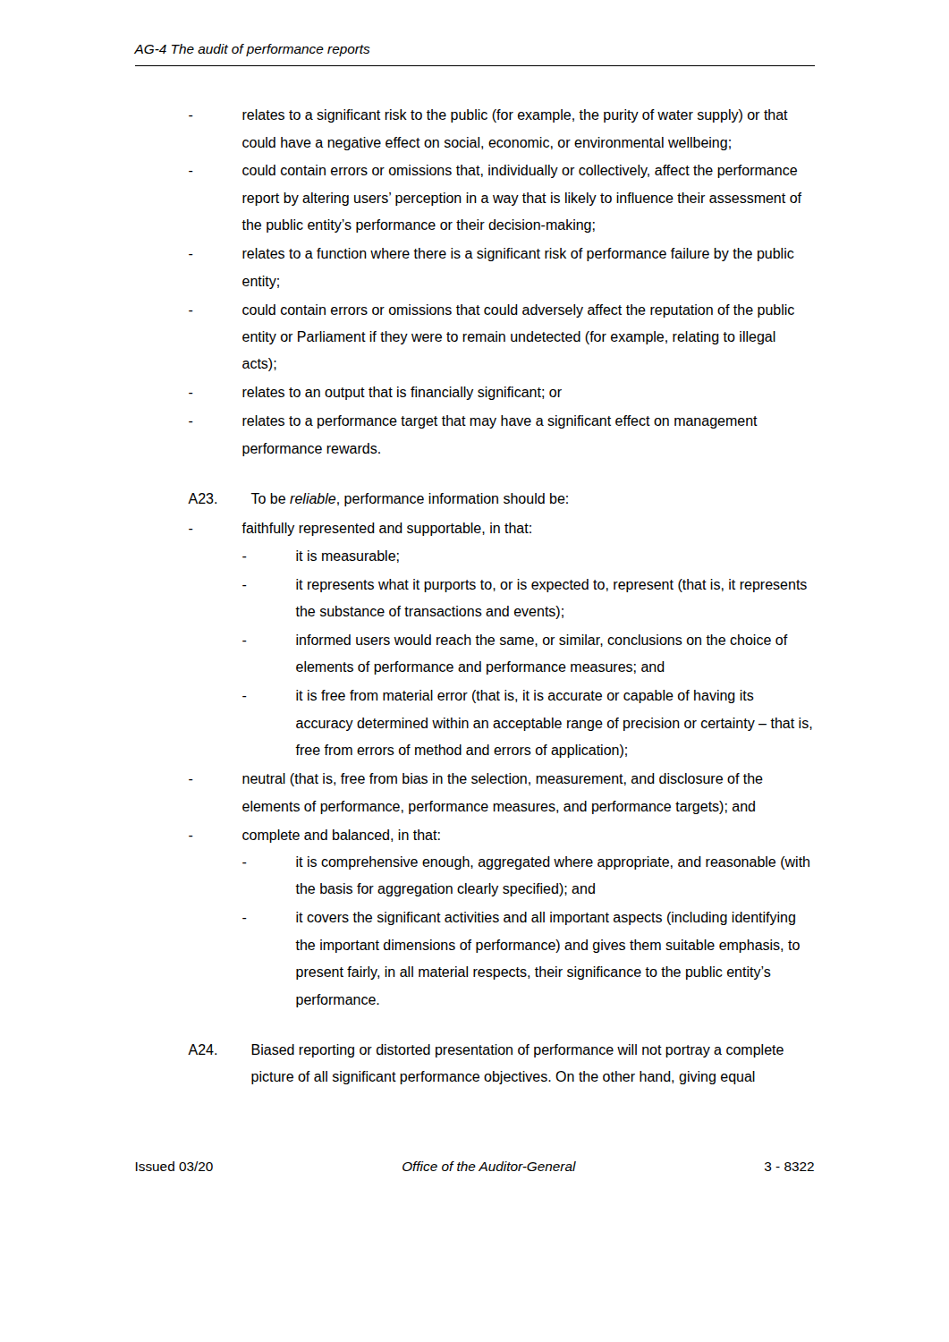AG-4 The audit of performance reports
relates to a significant risk to the public (for example, the purity of water supply) or that could have a negative effect on social, economic, or environmental wellbeing;
could contain errors or omissions that, individually or collectively, affect the performance report by altering users’ perception in a way that is likely to influence their assessment of the public entity’s performance or their decision-making;
relates to a function where there is a significant risk of performance failure by the public entity;
could contain errors or omissions that could adversely affect the reputation of the public entity or Parliament if they were to remain undetected (for example, relating to illegal acts);
relates to an output that is financially significant; or
relates to a performance target that may have a significant effect on management performance rewards.
A23.
To be reliable, performance information should be:
faithfully represented and supportable, in that:
it is measurable;
it represents what it purports to, or is expected to, represent (that is, it represents the substance of transactions and events);
informed users would reach the same, or similar, conclusions on the choice of elements of performance and performance measures; and
it is free from material error (that is, it is accurate or capable of having its accuracy determined within an acceptable range of precision or certainty – that is, free from errors of method and errors of application);
neutral (that is, free from bias in the selection, measurement, and disclosure of the elements of performance, performance measures, and performance targets); and
complete and balanced, in that:
it is comprehensive enough, aggregated where appropriate, and reasonable (with the basis for aggregation clearly specified); and
it covers the significant activities and all important aspects (including identifying the important dimensions of performance) and gives them suitable emphasis, to present fairly, in all material respects, their significance to the public entity’s performance.
A24.
Biased reporting or distorted presentation of performance will not portray a complete picture of all significant performance objectives. On the other hand, giving equal
Issued 03/20
Office of the Auditor-General
3 - 8322